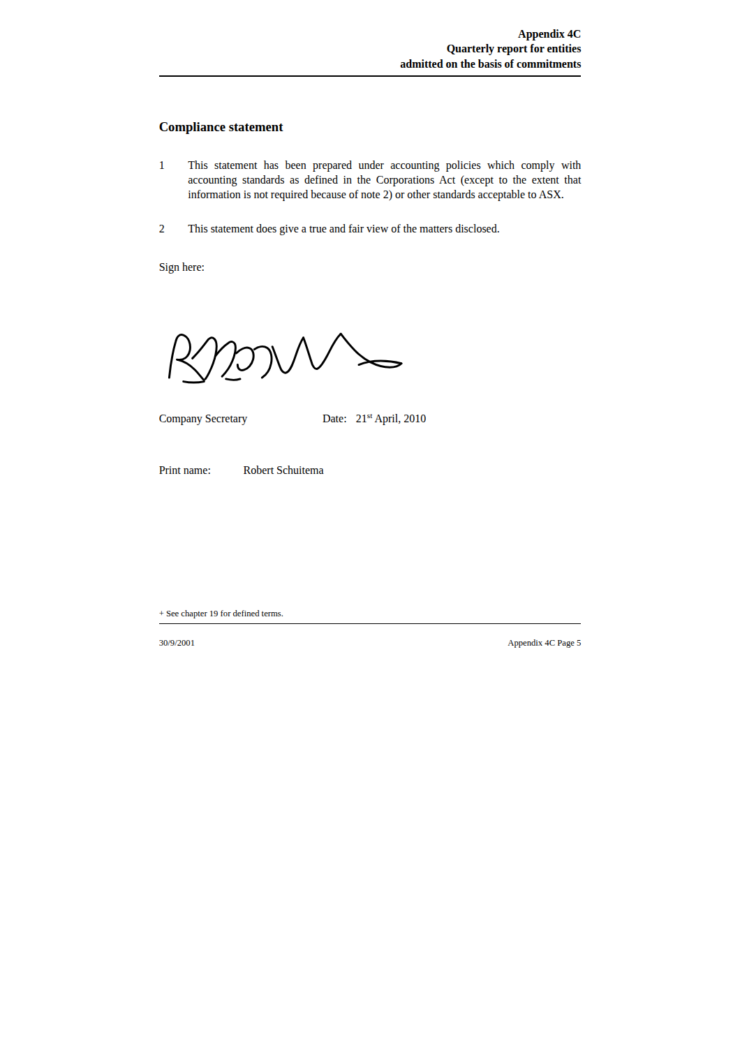Appendix 4C Quarterly report for entities admitted on the basis of commitments
Compliance statement
This statement has been prepared under accounting policies which comply with accounting standards as defined in the Corporations Act (except to the extent that information is not required because of note 2) or other standards acceptable to ASX.
This statement does give a true and fair view of the matters disclosed.
Sign here:
Company Secretary Date: 21st April, 2010
Print name: Robert Schuitema
+ See chapter 19 for defined terms.
30/9/2001 Appendix 4C Page 5